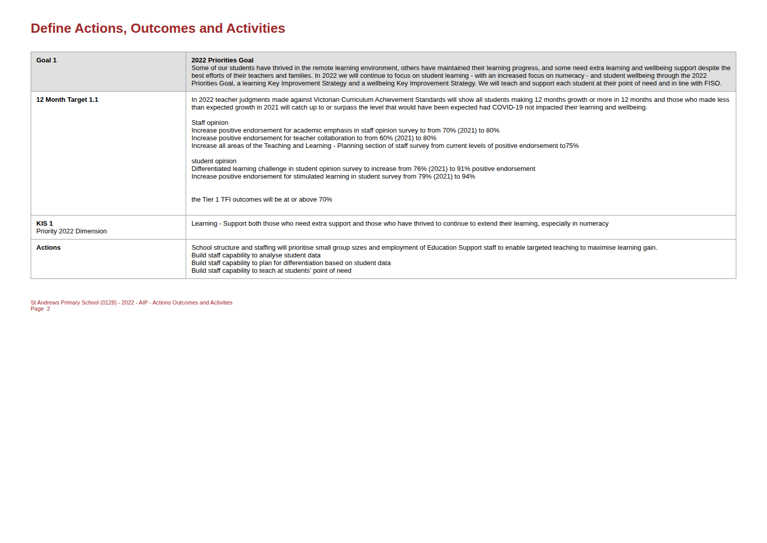Define Actions, Outcomes and Activities
| Goal 1 | 2022 Priorities Goal Some of our students have thrived in the remote learning environment, others have maintained their learning progress, and some need extra learning and wellbeing support despite the best efforts of their teachers and families. In 2022 we will continue to focus on student learning - with an increased focus on numeracy - and student wellbeing through the 2022 Priorities Goal, a learning Key Improvement Strategy and a wellbeing Key Improvement Strategy. We will teach and support each student at their point of need and in line with FISO. |
| 12 Month Target 1.1 | In 2022 teacher judgments made against Victorian Curriculum Achievement Standards will show all students making 12 months growth or more in 12 months and those who made less than expected growth in 2021 will catch up to or surpass the level that would have been expected had COVID-19 not impacted their learning and wellbeing. Staff opinion Increase positive endorsement for academic emphasis in staff opinion survey to from 70% (2021) to 80% Increase positive endorsement for teacher collaboration to from 60% (2021) to 80% Increase all areas of the Teaching and Learning - Planning section of staff survey from current levels of positive endorsement to75% student opinion Differentiated learning challenge in student opinion survey to increase from 76% (2021) to 91% positive endorsement Increase positive endorsement for stimulated learning in student survey from 79% (2021) to 94% the Tier 1 TFI outcomes will be at or above 70% |
| KIS 1 Priority 2022 Dimension | Learning - Support both those who need extra support and those who have thrived to continue to extend their learning, especially in numeracy |
| Actions | School structure and staffing will prioritise small group sizes and employment of Education Support staff to enable targeted teaching to maximise learning gain. Build staff capability to analyse student data Build staff capability to plan for differentiation based on student data Build staff capability to teach at students’ point of need |
St Andrews Primary School (0128) - 2022 - AIP - Actions Outcomes and Activities
Page 2